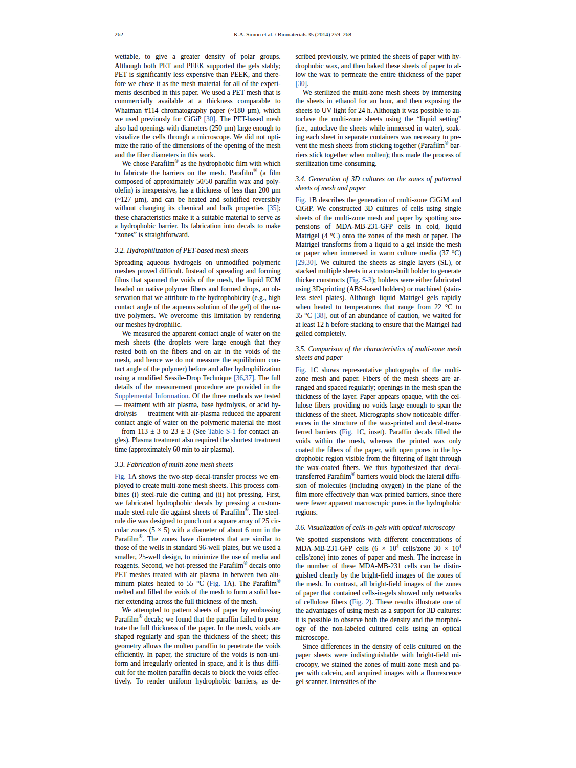262
K.A. Simon et al. / Biomaterials 35 (2014) 259–268
wettable, to give a greater density of polar groups. Although both PET and PEEK supported the gels stably; PET is significantly less expensive than PEEK, and therefore we chose it as the mesh material for all of the experiments described in this paper. We used a PET mesh that is commercially available at a thickness comparable to Whatman #114 chromatography paper (~180 µm), which we used previously for CiGiP [30]. The PET-based mesh also had openings with diameters (250 µm) large enough to visualize the cells through a microscope. We did not optimize the ratio of the dimensions of the opening of the mesh and the fiber diameters in this work.
We chose Parafilm® as the hydrophobic film with which to fabricate the barriers on the mesh. Parafilm® (a film composed of approximately 50/50 paraffin wax and polyolefin) is inexpensive, has a thickness of less than 200 µm (~127 µm), and can be heated and solidified reversibly without changing its chemical and bulk properties [35]; these characteristics make it a suitable material to serve as a hydrophobic barrier. Its fabrication into decals to make “zones” is straightforward.
3.2. Hydrophilization of PET-based mesh sheets
Spreading aqueous hydrogels on unmodified polymeric meshes proved difficult. Instead of spreading and forming films that spanned the voids of the mesh, the liquid ECM beaded on native polymer fibers and formed drops, an observation that we attribute to the hydrophobicity (e.g., high contact angle of the aqueous solution of the gel) of the native polymers. We overcome this limitation by rendering our meshes hydrophilic.
We measured the apparent contact angle of water on the mesh sheets (the droplets were large enough that they rested both on the fibers and on air in the voids of the mesh, and hence we do not measure the equilibrium contact angle of the polymer) before and after hydrophilization using a modified Sessile-Drop Technique [36,37]. The full details of the measurement procedure are provided in the Supplemental Information. Of the three methods we tested — treatment with air plasma, base hydrolysis, or acid hydrolysis — treatment with air-plasma reduced the apparent contact angle of water on the polymeric material the most—from 113 ± 3 to 23 ± 3 (See Table S-1 for contact angles). Plasma treatment also required the shortest treatment time (approximately 60 min to air plasma).
3.3. Fabrication of multi-zone mesh sheets
Fig. 1 A shows the two-step decal-transfer process we employed to create multi-zone mesh sheets. This process combines (i) steel-rule die cutting and (ii) hot pressing. First, we fabricated hydrophobic decals by pressing a custom-made steel-rule die against sheets of Parafilm®. The steel-rule die was designed to punch out a square array of 25 circular zones (5 × 5) with a diameter of about 6 mm in the Parafilm®. The zones have diameters that are similar to those of the wells in standard 96-well plates, but we used a smaller, 25-well design, to minimize the use of media and reagents. Second, we hot-pressed the Parafilm® decals onto PET meshes treated with air plasma in between two aluminum plates heated to 55 °C (Fig. 1 A). The Parafilm® melted and filled the voids of the mesh to form a solid barrier extending across the full thickness of the mesh.
We attempted to pattern sheets of paper by embossing Parafilm® decals; we found that the paraffin failed to penetrate the full thickness of the paper. In the mesh, voids are shaped regularly and span the thickness of the sheet; this geometry allows the molten paraffin to penetrate the voids efficiently. In paper, the structure of the voids is non-uniform and irregularly oriented in space, and it is thus difficult for the molten paraffin decals to block the voids effectively. To render uniform hydrophobic barriers, as described previously, we printed the sheets of paper with hydrophobic wax, and then baked these sheets of paper to allow the wax to permeate the entire thickness of the paper [30].
We sterilized the multi-zone mesh sheets by immersing the sheets in ethanol for an hour, and then exposing the sheets to UV light for 24 h. Although it was possible to autoclave the multi-zone sheets using the “liquid setting” (i.e., autoclave the sheets while immersed in water), soaking each sheet in separate containers was necessary to prevent the mesh sheets from sticking together (Parafilm® barriers stick together when molten); thus made the process of sterilization time-consuming.
3.4. Generation of 3D cultures on the zones of patterned sheets of mesh and paper
Fig. 1 B describes the generation of multi-zone CiGiM and CiGiP. We constructed 3D cultures of cells using single sheets of the multi-zone mesh and paper by spotting suspensions of MDA-MB-231-GFP cells in cold, liquid Matrigel (4 °C) onto the zones of the mesh or paper. The Matrigel transforms from a liquid to a gel inside the mesh or paper when immersed in warm culture media (37 °C) [29,30]. We cultured the sheets as single layers (SL), or stacked multiple sheets in a custom-built holder to generate thicker constructs (Fig. S-3); holders were either fabricated using 3D-printing (ABS-based holders) or machined (stainless steel plates). Although liquid Matrigel gels rapidly when heated to temperatures that range from 22 °C to 35 °C [38], out of an abundance of caution, we waited for at least 12 h before stacking to ensure that the Matrigel had gelled completely.
3.5. Comparison of the characteristics of multi-zone mesh sheets and paper
Fig. 1 C shows representative photographs of the multi-zone mesh and paper. Fibers of the mesh sheets are arranged and spaced regularly; openings in the mesh span the thickness of the layer. Paper appears opaque, with the cellulose fibers providing no voids large enough to span the thickness of the sheet. Micrographs show noticeable differences in the structure of the wax-printed and decal-transferred barriers (Fig. 1 C, inset). Paraffin decals filled the voids within the mesh, whereas the printed wax only coated the fibers of the paper, with open pores in the hydrophobic region visible from the filtering of light through the wax-coated fibers. We thus hypothesized that decal-transferred Parafilm® barriers would block the lateral diffusion of molecules (including oxygen) in the plane of the film more effectively than wax-printed barriers, since there were fewer apparent macroscopic pores in the hydrophobic regions.
3.6. Visualization of cells-in-gels with optical microscopy
We spotted suspensions with different concentrations of MDA-MB-231-GFP cells (6 × 104 cells/zone–30 × 104 cells/zone) into zones of paper and mesh. The increase in the number of these MDA-MB-231 cells can be distinguished clearly by the bright-field images of the zones of the mesh. In contrast, all bright-field images of the zones of paper that contained cells-in-gels showed only networks of cellulose fibers (Fig. 2). These results illustrate one of the advantages of using mesh as a support for 3D cultures: it is possible to observe both the density and the morphology of the non-labeled cultured cells using an optical microscope.
Since differences in the density of cells cultured on the paper sheets were indistinguishable with bright-field microcopy, we stained the zones of multi-zone mesh and paper with calcein, and acquired images with a fluorescence gel scanner. Intensities of the